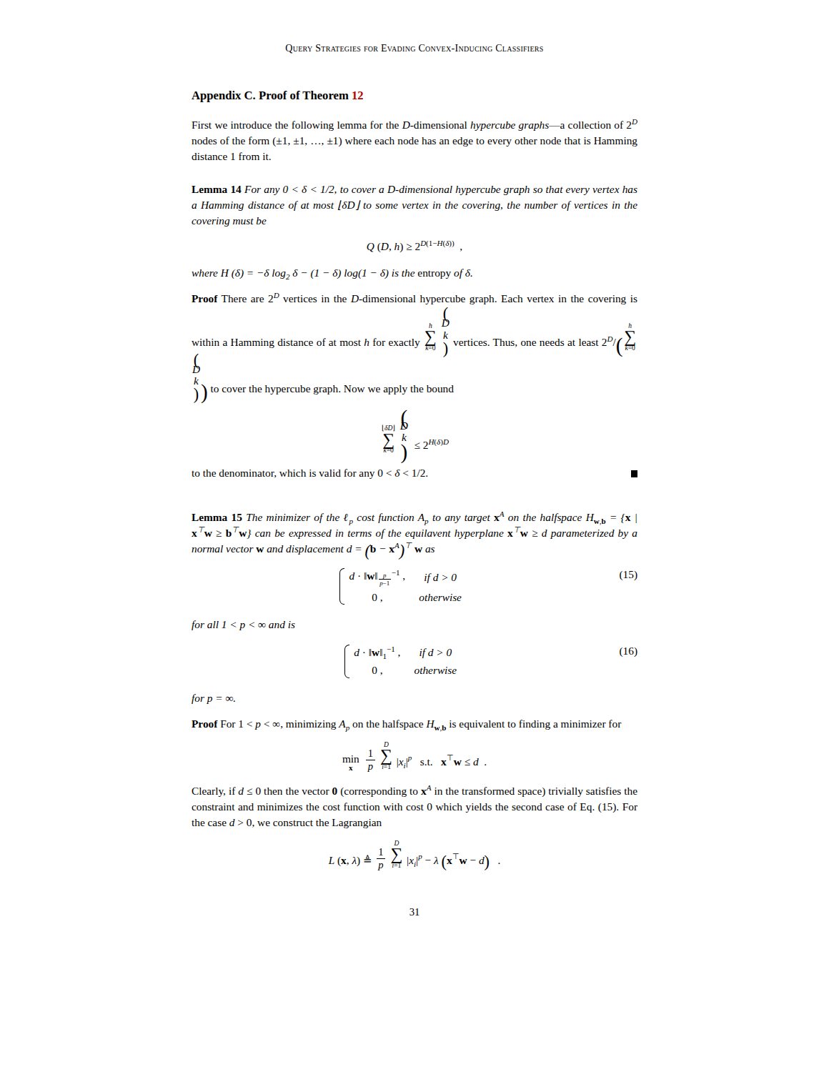Query Strategies for Evading Convex-Inducing Classifiers
Appendix C. Proof of Theorem 12
First we introduce the following lemma for the D-dimensional hypercube graphs—a collection of 2D nodes of the form (±1, ±1, …, ±1) where each node has an edge to every other node that is Hamming distance 1 from it.
Lemma 14 For any 0 < δ < 1/2, to cover a D-dimensional hypercube graph so that every vertex has a Hamming distance of at most ⌊δD⌋ to some vertex in the covering, the number of vertices in the covering must be
Q (D, h) ≥ 2D(1−H(δ)) ,
where H (δ) = −δ log2 δ − (1 − δ) log(1 − δ) is the entropy of δ.
Proof There are 2D vertices in the D-dimensional hypercube graph. Each vertex in the covering is within a Hamming distance of at most h for exactly h∑k=0 (Dk) vertices. Thus, one needs at least 2D/(h∑k=0 (Dk)) to cover the hypercube graph. Now we apply the bound
⌊δD⌋∑k=0 (Dk) ≤ 2H(δ)D
to the denominator, which is valid for any 0 < δ < 1/2.
Lemma 15 The minimizer of the ℓp cost function Ap to any target xA on the halfspace Hw,b = {x | x⊤w ≥ b⊤w} can be expressed in terms of the equilavent hyperplane x⊤w ≥ d parameterized by a normal vector w and displacement d = (b − xA)⊤ w as
(15)
| d · ‖ w ‖ p p −1 −1 , | if d > 0 |
| 0 , | otherwise |
for all 1 < p < ∞ and is
(16)
| d · ‖ w ‖ 1 −1 , | if d > 0 |
| 0 , | otherwise |
for p = ∞.
Proof For 1 < p < ∞, minimizing Ap on the halfspace Hw,b is equivalent to finding a minimizer for
min x 1 p D∑i=1 |xi|p s.t. x⊤w ≤ d .
Clearly, if d ≤ 0 then the vector 0 (corresponding to xA in the transformed space) trivially satisfies the constraint and minimizes the cost function with cost 0 which yields the second case of Eq. (15). For the case d > 0, we construct the Lagrangian
L (x, λ) ≜ 1 p D∑i=1 |xi|p − λ (x⊤w − d) .
31